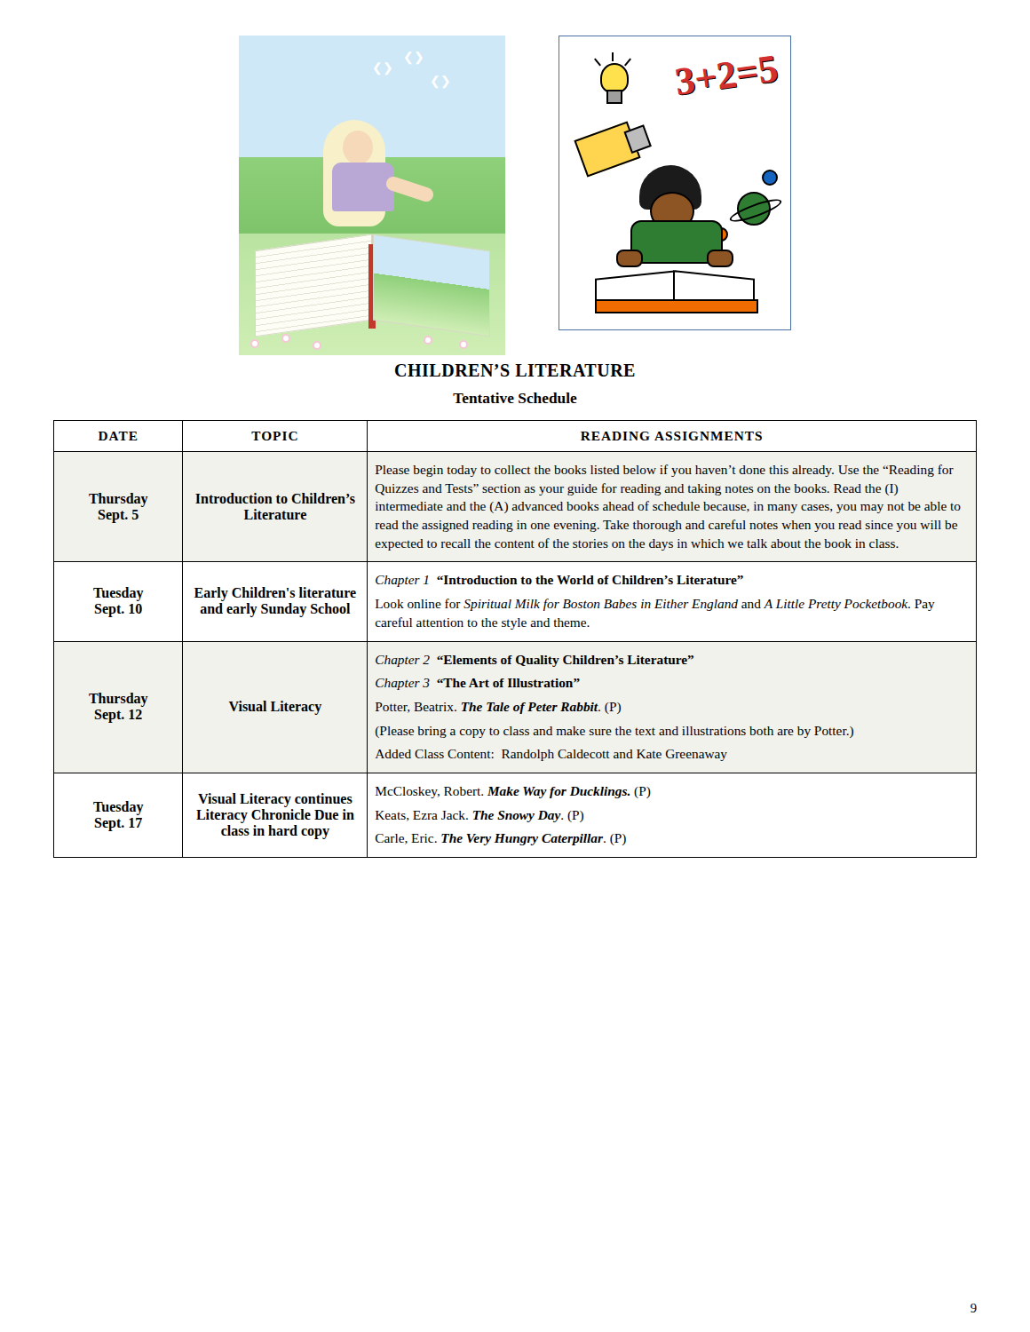❮❯ ❮❯ ❮❯
3+2=5
CHILDREN’S LITERATURE
Tentative Schedule
| DATE | TOPIC | READING ASSIGNMENTS |
| --- | --- | --- |
| Thursday Sept. 5 | Introduction to Children’s Literature | Please begin today to collect the books listed below if you haven’t done this already. Use the “Reading for Quizzes and Tests” section as your guide for reading and taking notes on the books. Read the (I) intermediate and the (A) advanced books ahead of schedule because, in many cases, you may not be able to read the assigned reading in one evening. Take thorough and careful notes when you read since you will be expected to recall the content of the stories on the days in which we talk about the book in class. |
| Tuesday Sept. 10 | Early Children's literature and early Sunday School | Chapter 1 “Introduction to the World of Children’s Literature” Look online for Spiritual Milk for Boston Babes in Either England and A Little Pretty Pocketbook . Pay careful attention to the style and theme. |
| Thursday Sept. 12 | Visual Literacy | Chapter 2 “Elements of Quality Children’s Literature” Chapter 3 “The Art of Illustration” Potter, Beatrix. The Tale of Peter Rabbit . (P) (Please bring a copy to class and make sure the text and illustrations both are by Potter.) Added Class Content: Randolph Caldecott and Kate Greenaway |
| Tuesday Sept. 17 | Visual Literacy continues Literacy Chronicle Due in class in hard copy | McCloskey, Robert. Make Way for Ducklings. (P) Keats, Ezra Jack. The Snowy Day . (P) Carle, Eric. The Very Hungry Caterpillar . (P) |
9